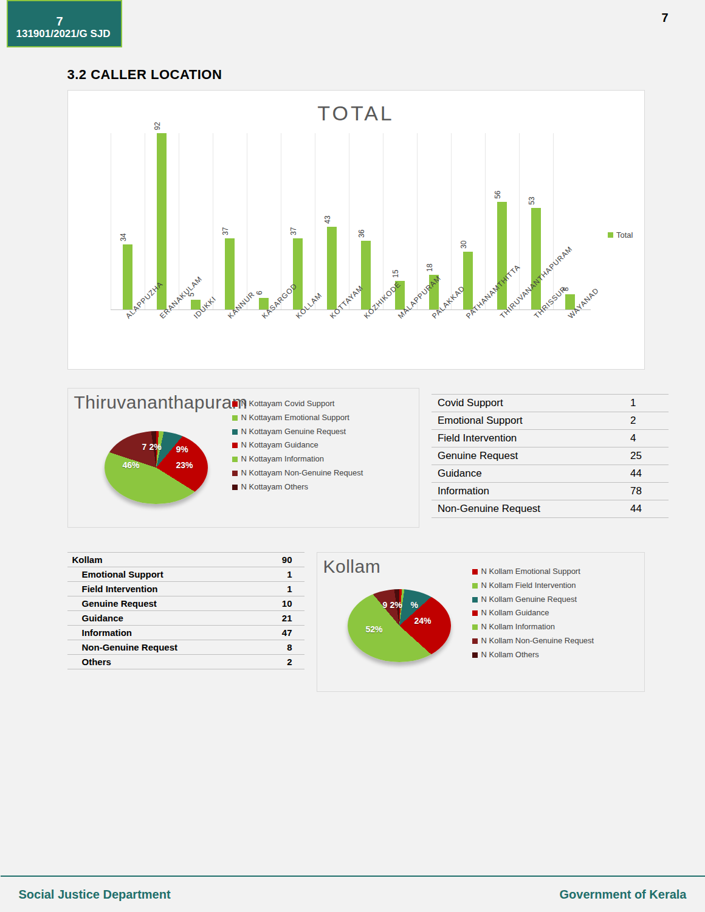7
131901/2021/G SJD
7
3.2 CALLER LOCATION
TOTAL
34
92
5
37
6
37
43
36
15
18
30
56
53
8
ALAPPUZHA
ERANAKULAM
IDUKKI
KANNUR
KASARGOD
KOLLAM
KOTTAYAM
KOZHIKODE
MALAPPURAM
PALAKKAD
PATHANAMTHITTA
THIRUVANANTHAPURAM
THRISSUR
WAYANAD
Total
Thiruvananthapuram
7
2%
9%
23%
46%
N Kottayam Covid Support
N Kottayam Emotional Support
N Kottayam Genuine Request
N Kottayam Guidance
N Kottayam Information
N Kottayam Non-Genuine Request
N Kottayam Others
| Covid Support | 1 |
| Emotional Support | 2 |
| Field Intervention | 4 |
| Genuine Request | 25 |
| Guidance | 44 |
| Information | 78 |
| Non-Genuine Request | 44 |
| Kollam | 90 |
| Emotional Support | 1 |
| Field Intervention | 1 |
| Genuine Request | 10 |
| Guidance | 21 |
| Information | 47 |
| Non-Genuine Request | 8 |
| Others | 2 |
Kollam
9
2%
%
24%
52%
N Kollam Emotional Support
N Kollam Field Intervention
N Kollam Genuine Request
N Kollam Guidance
N Kollam Information
N Kollam Non-Genuine Request
N Kollam Others
Social Justice Department
Government of Kerala